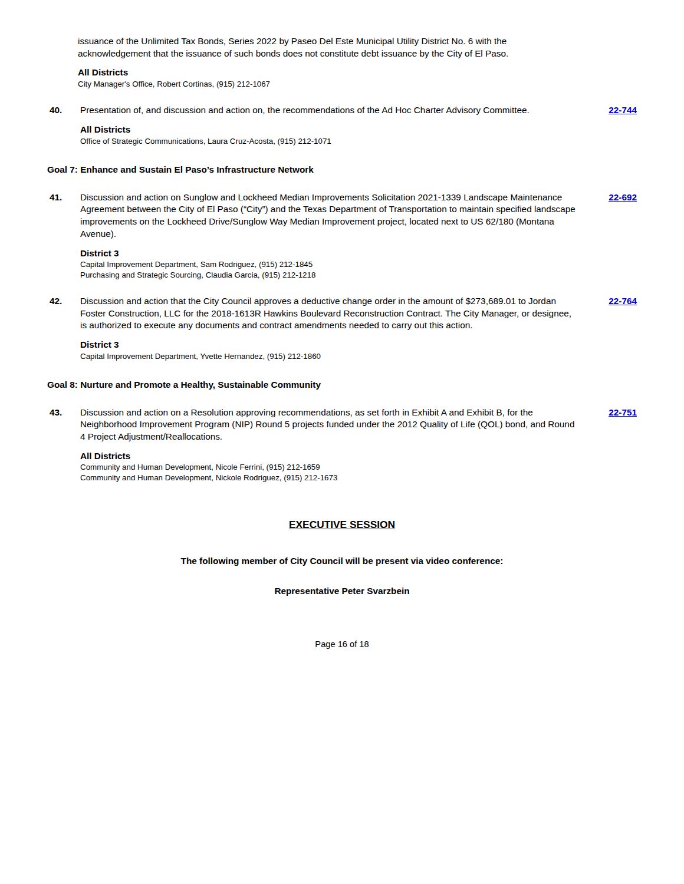issuance of the Unlimited Tax Bonds, Series 2022 by Paseo Del Este Municipal Utility District No. 6 with the acknowledgement that the issuance of such bonds does not constitute debt issuance by the City of El Paso.
All Districts
City Manager's Office, Robert Cortinas, (915) 212-1067
40.
Presentation of, and discussion and action on, the recommendations of the Ad Hoc Charter Advisory Committee.
All Districts
Office of Strategic Communications, Laura Cruz-Acosta, (915) 212-1071
22-744
Goal 7: Enhance and Sustain El Paso’s Infrastructure Network
41.
Discussion and action on Sunglow and Lockheed Median Improvements Solicitation 2021-1339 Landscape Maintenance Agreement between the City of El Paso (“City”) and the Texas Department of Transportation to maintain specified landscape improvements on the Lockheed Drive/Sunglow Way Median Improvement project, located next to US 62/180 (Montana Avenue).
District 3
Capital Improvement Department, Sam Rodriguez, (915) 212-1845
Purchasing and Strategic Sourcing, Claudia Garcia, (915) 212-1218
22-692
42.
Discussion and action that the City Council approves a deductive change order in the amount of $273,689.01 to Jordan Foster Construction, LLC for the 2018-1613R Hawkins Boulevard Reconstruction Contract. The City Manager, or designee, is authorized to execute any documents and contract amendments needed to carry out this action.
District 3
Capital Improvement Department, Yvette Hernandez, (915) 212-1860
22-764
Goal 8: Nurture and Promote a Healthy, Sustainable Community
43.
Discussion and action on a Resolution approving recommendations, as set forth in Exhibit A and Exhibit B, for the Neighborhood Improvement Program (NIP) Round 5 projects funded under the 2012 Quality of Life (QOL) bond, and Round 4 Project Adjustment/Reallocations.
All Districts
Community and Human Development, Nicole Ferrini, (915) 212-1659
Community and Human Development, Nickole Rodriguez, (915) 212-1673
22-751
EXECUTIVE SESSION
The following member of City Council will be present via video conference:
Representative Peter Svarzbein
Page 16 of 18